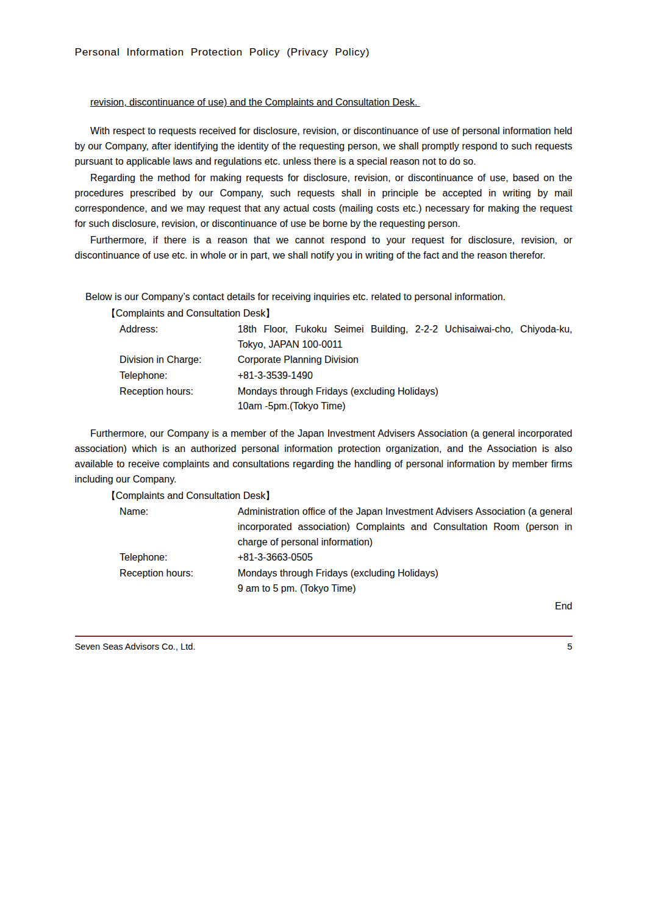Personal Information Protection Policy (Privacy Policy)
revision, discontinuance of use) and the Complaints and Consultation Desk.
With respect to requests received for disclosure, revision, or discontinuance of use of personal information held by our Company, after identifying the identity of the requesting person, we shall promptly respond to such requests pursuant to applicable laws and regulations etc. unless there is a special reason not to do so.
Regarding the method for making requests for disclosure, revision, or discontinuance of use, based on the procedures prescribed by our Company, such requests shall in principle be accepted in writing by mail correspondence, and we may request that any actual costs (mailing costs etc.) necessary for making the request for such disclosure, revision, or discontinuance of use be borne by the requesting person.
Furthermore, if there is a reason that we cannot respond to your request for disclosure, revision, or discontinuance of use etc. in whole or in part, we shall notify you in writing of the fact and the reason therefor.
Below is our Company’s contact details for receiving inquiries etc. related to personal information.
【Complaints and Consultation Desk】
| Address: | 18th Floor, Fukoku Seimei Building, 2-2-2 Uchisaiwai-cho, Chiyoda-ku, Tokyo, JAPAN 100-0011 |
| Division in Charge: | Corporate Planning Division |
| Telephone: | +81-3-3539-1490 |
| Reception hours: | Mondays through Fridays (excluding Holidays) 10am -5pm.(Tokyo Time) |
Furthermore, our Company is a member of the Japan Investment Advisers Association (a general incorporated association) which is an authorized personal information protection organization, and the Association is also available to receive complaints and consultations regarding the handling of personal information by member firms including our Company.
【Complaints and Consultation Desk】
| Name: | Administration office of the Japan Investment Advisers Association (a general incorporated association) Complaints and Consultation Room (person in charge of personal information) |
| Telephone: | +81-3-3663-0505 |
| Reception hours: | Mondays through Fridays (excluding Holidays) 9 am to 5 pm. (Tokyo Time) |
End
Seven Seas Advisors Co., Ltd. 5